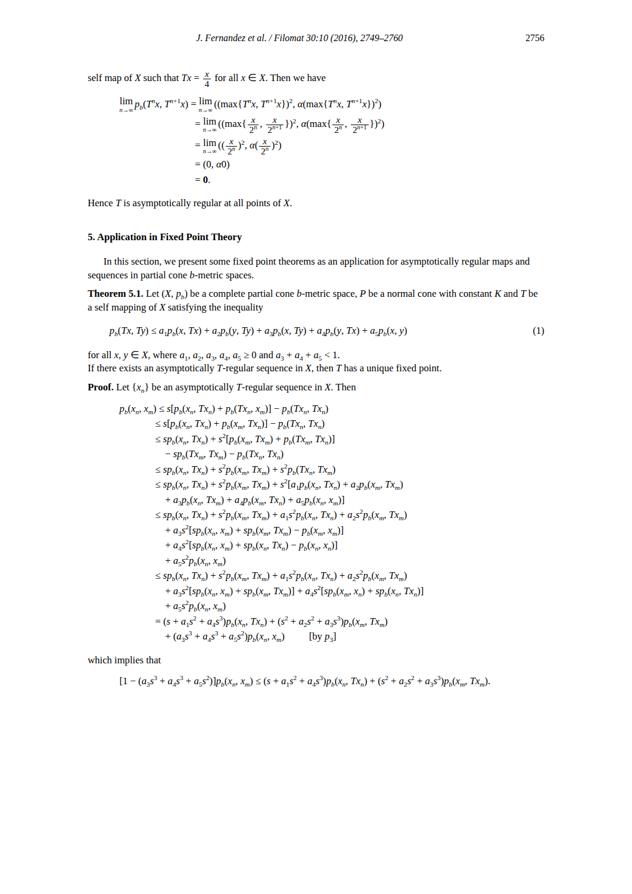J. Fernandez et al. / Filomat 30:10 (2016), 2749–2760
2756
self map of X such that Tx = x 4 for all x ∈ X. Then we have
lim n→∞pb(Tnx, Tn+1x) = lim n→∞((max{Tnx, Tn+1x})2, α(max{Tnx, Tn+1x})2) = lim n→∞((max{x 2n, x 2n+1})2, α(max{x 2n, x 2n+1})2) = lim n→∞((x 2n)2, α(x 2n)2) = (0, α0) = 0.
Hence T is asymptotically regular at all points of X.
5. Application in Fixed Point Theory
In this section, we present some fixed point theorems as an application for asymptotically regular maps and sequences in partial cone b-metric spaces.
Theorem 5.1. Let (X, pb) be a complete partial cone b-metric space, P be a normal cone with constant K and T be a self mapping of X satisfying the inequality
(1) pb(Tx, Ty) ≤ a1pb(x, Tx) + a2pb(y, Ty) + a3pb(x, Ty) + a4pb(y, Tx) + a5pb(x, y)
for all x, y ∈ X, where a1, a2, a3, a4, a5 ≥ 0 and a3 + a4 + a5 < 1.
If there exists an asymptotically T-regular sequence in X, then T has a unique fixed point.
Proof. Let {xn} be an asymptotically T-regular sequence in X. Then
pb(xn, xm) ≤ s[pb(xn, Txn) + pb(Txn, xm)] − pb(Txn, Txn) ≤ s[pb(xn, Txn) + pb(xm, Txn)] − pb(Txn, Txn) ≤ spb(xn, Txn) + s2[pb(xm, Txm) + pb(Txm, Txn)] − spb(Txm, Txm) − pb(Txn, Txn) ≤ spb(xn, Txn) + s2pb(xm, Txm) + s2pb(Txn, Txm) ≤ spb(xn, Txn) + s2pb(xm, Txm) + s2[a1pb(xn, Txn) + a2pb(xm, Txm) + a3pb(xn, Txm) + a4pb(xm, Txn) + a5pb(xn, xm)] ≤ spb(xn, Txn) + s2pb(xm, Txm) + a1s2pb(xn, Txn) + a2s2pb(xm, Txm) + a3s2[spb(xn, xm) + spb(xm, Txm) − pb(xm, xm)] + a4s2[spb(xn, xm) + spb(xn, Txn) − pb(xn, xn)] + a5s2pb(xn, xm) ≤ spb(xn, Txn) + s2pb(xm, Txm) + a1s2pb(xn, Txn) + a2s2pb(xm, Txm) + a3s2[spb(xn, xm) + spb(xm, Txm)] + a4s2[spb(xm, xn) + spb(xn, Txn)] + a5s2pb(xn, xm) = (s + a1s2 + a4s3)pb(xn, Txn) + (s2 + a2s2 + a3s3)pb(xm, Txm) + (a3s3 + a4s3 + a5s2)pb(xn, xm) [by p3]
which implies that
[1 − (a3s3 + a4s3 + a5s2)]pb(xn, xm) ≤ (s + a1s2 + a4s3)pb(xn, Txn) + (s2 + a2s2 + a3s3)pb(xm, Txm).